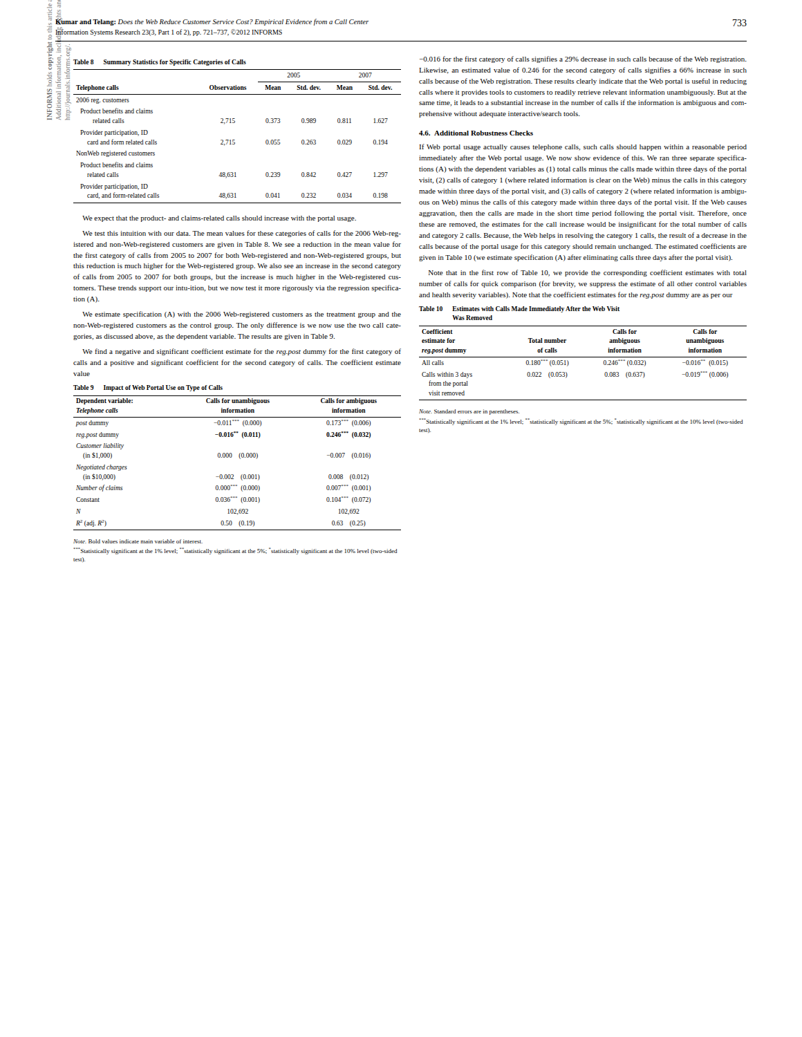INFORMS holds copyright to this article and distributed this copy as a courtesy to the author(s).
Additional information, including rights and permission policies, is available at http://journals.informs.org/.
733
Kumar and Telang: Does the Web Reduce Customer Service Cost? Empirical Evidence from a Call Center
Information Systems Research 23(3, Part 1 of 2), pp. 721–737, ©2012 INFORMS
Table 8 Summary Statistics for Specific Categories of Calls
| | | 2005 | 2007 |
| --- | --- | --- | --- |
| Telephone calls | Observations | Mean | Std. dev. | Mean | Std. dev. |
| 2006 reg. customers | | | | | |
| Product benefits and claims related calls | 2,715 | 0.373 | 0.989 | 0.811 | 1.627 |
| Provider participation, ID card and form related calls | 2,715 | 0.055 | 0.263 | 0.029 | 0.194 |
| NonWeb registered customers | | | | | |
| Product benefits and claims related calls | 48,631 | 0.239 | 0.842 | 0.427 | 1.297 |
| Provider participation, ID card, and form-related calls | 48,631 | 0.041 | 0.232 | 0.034 | 0.198 |
We expect that the product- and claims-related calls should increase with the portal usage.
We test this intuition with our data. The mean values for these categories of calls for the 2006 Web-registered and non-Web-registered customers are given in Table 8. We see a reduction in the mean value for the first category of calls from 2005 to 2007 for both Web-registered and non-Web-registered groups, but this reduction is much higher for the Web-registered group. We also see an increase in the second category of calls from 2005 to 2007 for both groups, but the increase is much higher in the Web-registered customers. These trends support our intu-ition, but we now test it more rigorously via the regression specification (A).
We estimate specification (A) with the 2006 Web-registered customers as the treatment group and the non-Web-registered customers as the control group. The only difference is we now use the two call categories, as discussed above, as the dependent variable. The results are given in Table 9.
We find a negative and significant coefficient estimate for the reg.post dummy for the first category of calls and a positive and significant coefficient for the second category of calls. The coefficient estimate value
Table 9 Impact of Web Portal Use on Type of Calls
| Dependent variable: Telephone calls | Calls for unambiguous information | Calls for ambiguous information |
| --- | --- | --- |
| post dummy | −0.011 *** (0.000) | 0.173 *** (0.006) |
| reg.post dummy | −0.016 ** (0.011) | 0.246 *** (0.032) |
| Customer liability (in $1,000) | 0.000 (0.000) | −0.007 (0.016) |
| Negotiated charges (in $10,000) | −0.002 (0.001) | 0.008 (0.012) |
| Number of claims | 0.000 *** (0.000) | 0.007 *** (0.001) |
| Constant | 0.036 *** (0.001) | 0.104 *** (0.072) |
| N | 102,692 | 102,692 |
| R 2 (adj. R 2 ) | 0.50 (0.19) | 0.63 (0.25) |
Note. Bold values indicate main variable of interest.
***Statistically significant at the 1% level; **statistically significant at the 5%; *statistically significant at the 10% level (two-sided test).
−0.016 for the first category of calls signifies a 29% decrease in such calls because of the Web registration. Likewise, an estimated value of 0.246 for the second category of calls signifies a 66% increase in such calls because of the Web registration. These results clearly indicate that the Web portal is useful in reducing calls where it provides tools to customers to readily retrieve relevant information unambiguously. But at the same time, it leads to a substantial increase in the number of calls if the information is ambiguous and comprehensive without adequate interactive/search tools.
4.6. Additional Robustness Checks
If Web portal usage actually causes telephone calls, such calls should happen within a reasonable period immediately after the Web portal usage. We now show evidence of this. We ran three separate specifications (A) with the dependent variables as (1) total calls minus the calls made within three days of the portal visit, (2) calls of category 1 (where related information is clear on the Web) minus the calls in this category made within three days of the portal visit, and (3) calls of category 2 (where related information is ambiguous on Web) minus the calls of this category made within three days of the portal visit. If the Web causes aggravation, then the calls are made in the short time period following the portal visit. Therefore, once these are removed, the estimates for the call increase would be insignificant for the total number of calls and category 2 calls. Because, the Web helps in resolving the category 1 calls, the result of a decrease in the calls because of the portal usage for this category should remain unchanged. The estimated coefficients are given in Table 10 (we estimate specification (A) after eliminating calls three days after the portal visit).
Note that in the first row of Table 10, we provide the corresponding coefficient estimates with total number of calls for quick comparison (for brevity, we suppress the estimate of all other control variables and health severity variables). Note that the coefficient estimates for the reg.post dummy are as per our
Table 10 Estimates with Calls Made Immediately After the Web Visit
Was Removed
| Coefficient estimate for reg.post dummy | Total number of calls | Calls for ambiguous information | Calls for unambiguous information |
| --- | --- | --- | --- |
| All calls | 0.180 *** (0.051) | 0.246 *** (0.032) | −0.016 ** (0.015) |
| Calls within 3 days from the portal visit removed | 0.022 (0.053) | 0.083 (0.637) | −0.019 *** (0.006) |
Note. Standard errors are in parentheses.
***Statistically significant at the 1% level; **statistically significant at the 5%; *statistically significant at the 10% level (two-sided test).